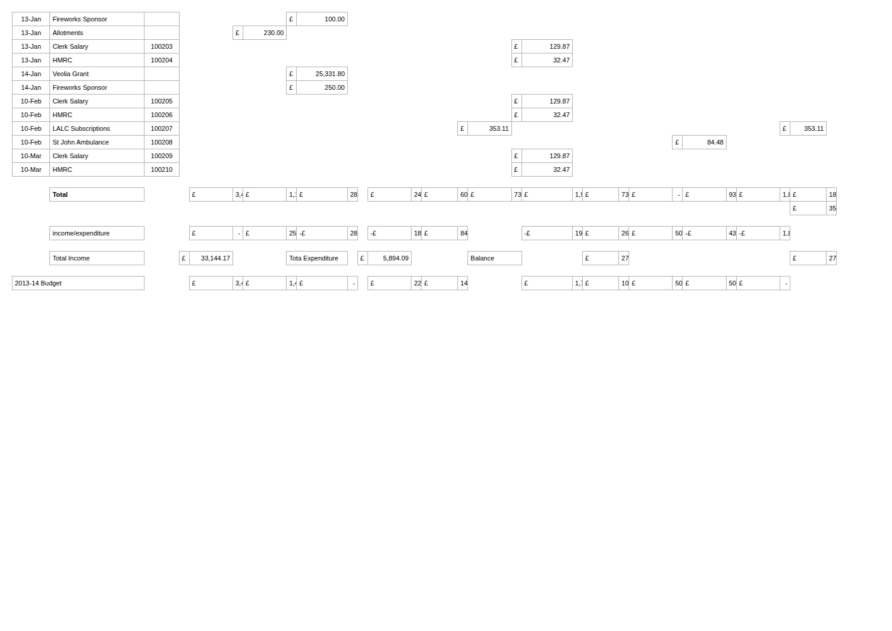| 13-Jan | Fireworks Sponsor | | | | | | £ | 100.00 | | | | | | | | | | | | | | | | | | | | | |
| 13-Jan | Allotments | | | | £ | 230.00 | | | | | | | | | | | | | | | | | | | | | | | |
| 13-Jan | Clerk Salary | 100203 | | | | | | | | | | | | | | £ | 129.87 | | | | | | | | | | | | |
| 13-Jan | HMRC | 100204 | | | | | | | | | | | | | | £ | 32.47 | | | | | | | | | | | | |
| 14-Jan | Veolia Grant | | | | | | £ | 25,331.80 | | | | | | | | | | | | | | | | | | | | | |
| 14-Jan | Fireworks Sponsor | | | | | | £ | 250.00 | | | | | | | | | | | | | | | | | | | | | |
| 10-Feb | Clerk Salary | 100205 | | | | | | | | | | | | | | £ | 129.87 | | | | | | | | | | | | |
| 10-Feb | HMRC | 100206 | | | | | | | | | | | | | | £ | 32.47 | | | | | | | | | | | | |
| 10-Feb | LALC Subscriptions | 100207 | | | | | | | | | | | | £ | 353.11 | | | | | | | | | | | £ | 353.11 |
| 10-Feb | St John Ambulance | 100208 | | | | | | | | | | | | | | | | | | | | £ | 84.48 | | | | | | |
| 10-Mar | Clerk Salary | 100209 | | | | | | | | | | | | | | £ | 129.87 | | | | | | | | | | | | |
| 10-Mar | HMRC | 100210 | | | | | | | | | | | | | | £ | 32.47 | | | | | | | | | | | | |
| | Total | | | £ | 3,462.00 | £ | 1,170.00 | £ | 28,512.17 | | £ | 243.80 | £ | 60.00 | £ | 735.02 | £ | 1,948.02 | £ | 73.87 | £ | - | £ | 934.48 | £ | 1,880.40 | £ | 18.50 |
| | | | | | | | | | | | | | | | | | | | | | | | | | | | £ | 353.11 |
| | income/expenditure | | | £ | - | £ | 250.00 | -£ | 28,512.17 | | -£ | 18.80 | £ | 84.00 | | | -£ | 192.31 | £ | 26.13 | £ | 500.00 | -£ | 434.48 | -£ | 1,880.40 | | |
| | Total Income | | £ | 33,144.17 | | | Tota Expenditure | | £ | 5,894.09 | | | | Balance | | | £ | 27,276.84 | | | | | | | £ | 27,629.95 |
| 2013-14 Budget | | | £ | 3,462.00 | £ | 1,420.00 | £ | - | | £ | 225.00 | £ | 144.00 | | | £ | 1,755.71 | £ | 100.00 | £ | 500.00 | £ | 500.00 | £ | - | | |